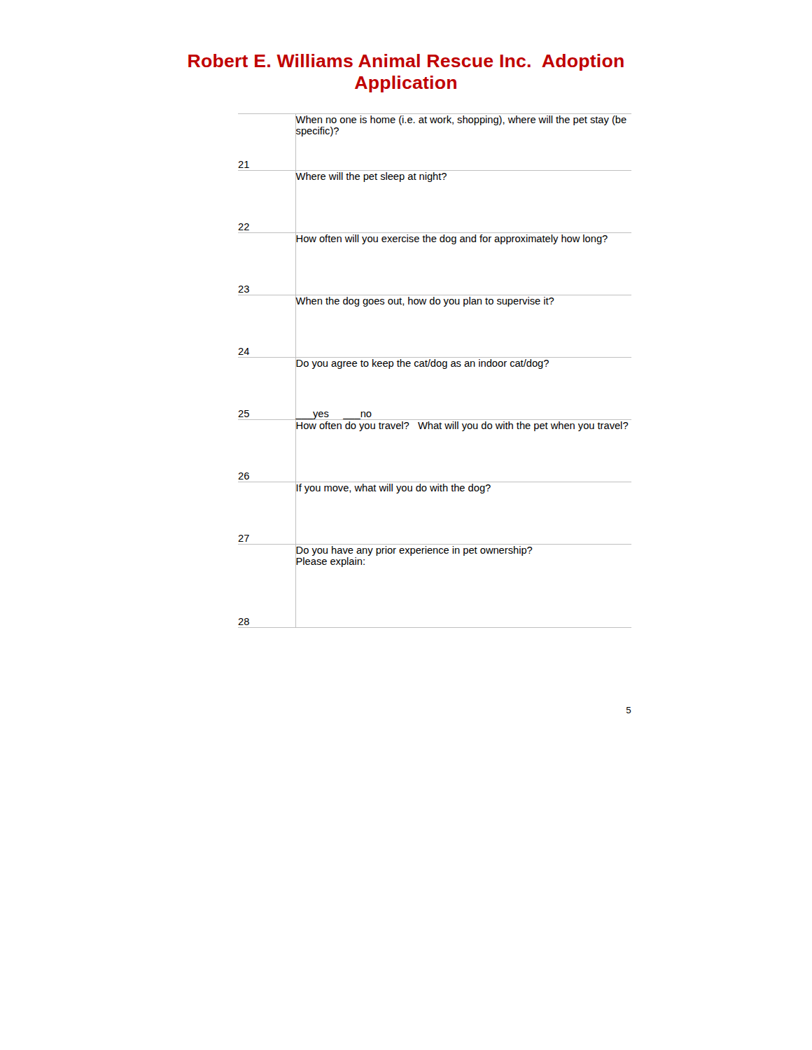Robert E. Williams Animal Rescue Inc. Adoption Application
| 21 | When no one is home (i.e. at work, shopping), where will the pet stay (be specific)? |
| 22 | Where will the pet sleep at night? |
| 23 | How often will you exercise the dog and for approximately how long? |
| 24 | When the dog goes out, how do you plan to supervise it? |
| 25 | Do you agree to keep the cat/dog as an indoor cat/dog? ___yes ___no |
| 26 | How often do you travel? What will you do with the pet when you travel? |
| 27 | If you move, what will you do with the dog? |
| 28 | Do you have any prior experience in pet ownership? Please explain: |
5